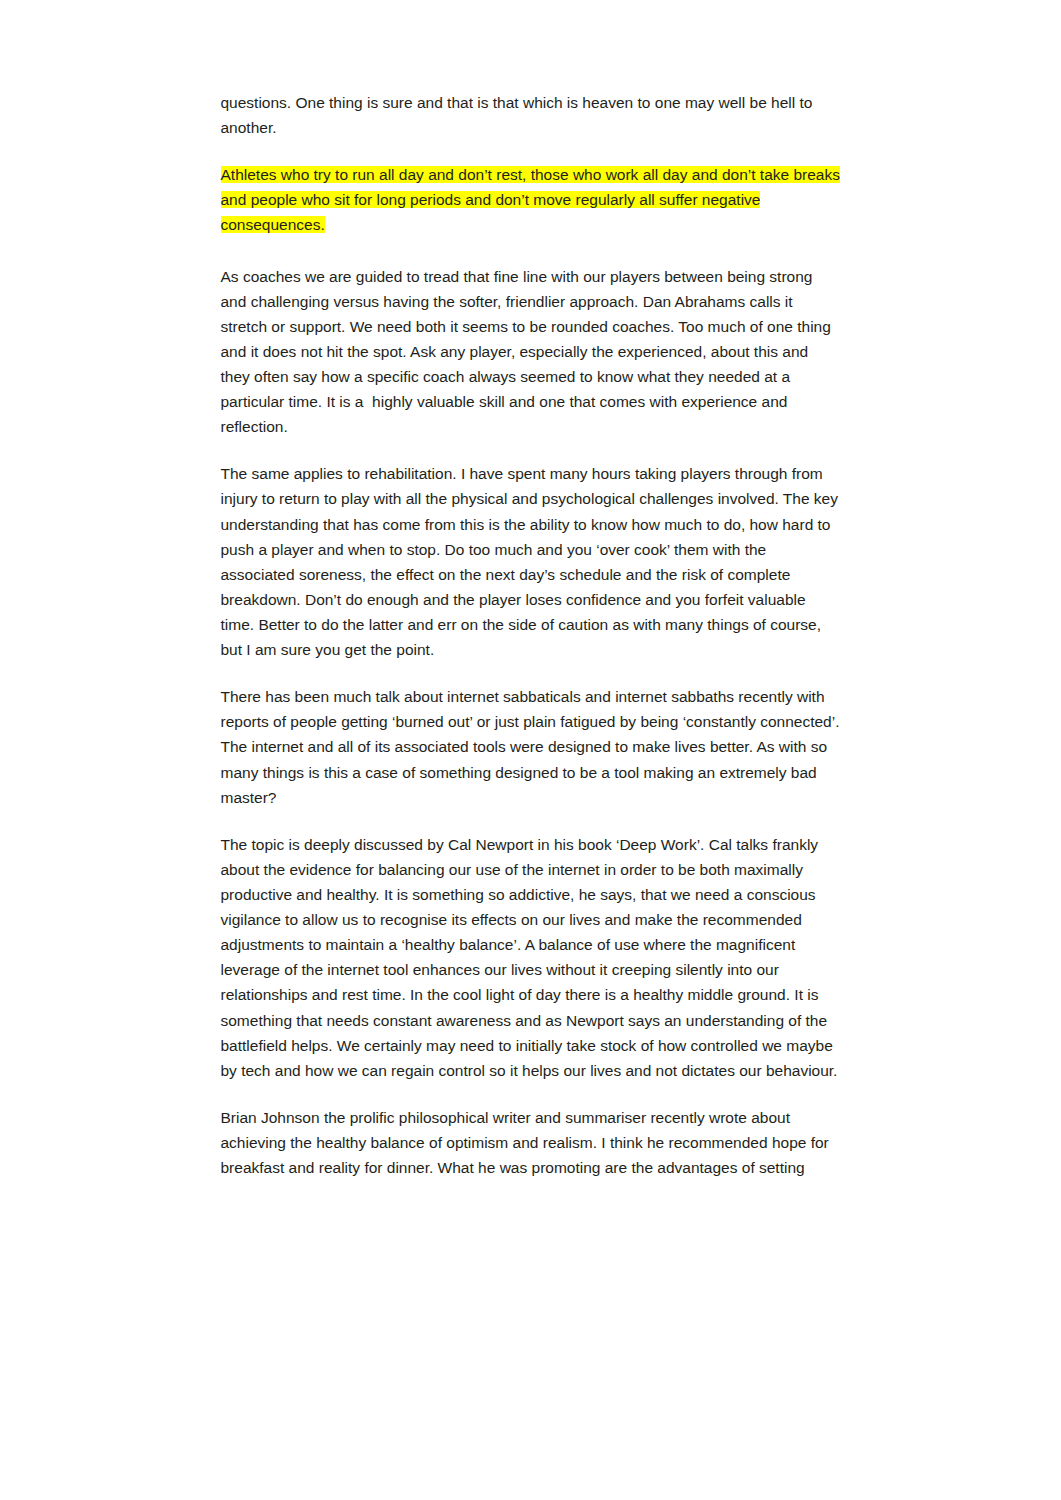questions. One thing is sure and that is that which is heaven to one may well be hell to another.
Athletes who try to run all day and don’t rest, those who work all day and don’t take breaks and people who sit for long periods and don’t move regularly all suffer negative consequences.
As coaches we are guided to tread that fine line with our players between being strong and challenging versus having the softer, friendlier approach. Dan Abrahams calls it stretch or support. We need both it seems to be rounded coaches. Too much of one thing and it does not hit the spot. Ask any player, especially the experienced, about this and they often say how a specific coach always seemed to know what they needed at a particular time. It is a highly valuable skill and one that comes with experience and reflection.
The same applies to rehabilitation. I have spent many hours taking players through from injury to return to play with all the physical and psychological challenges involved. The key understanding that has come from this is the ability to know how much to do, how hard to push a player and when to stop. Do too much and you ‘over cook’ them with the associated soreness, the effect on the next day’s schedule and the risk of complete breakdown. Don’t do enough and the player loses confidence and you forfeit valuable time. Better to do the latter and err on the side of caution as with many things of course, but I am sure you get the point.
There has been much talk about internet sabbaticals and internet sabbaths recently with reports of people getting ‘burned out’ or just plain fatigued by being ‘constantly connected’. The internet and all of its associated tools were designed to make lives better. As with so many things is this a case of something designed to be a tool making an extremely bad master?
The topic is deeply discussed by Cal Newport in his book ‘Deep Work’. Cal talks frankly about the evidence for balancing our use of the internet in order to be both maximally productive and healthy. It is something so addictive, he says, that we need a conscious vigilance to allow us to recognise its effects on our lives and make the recommended adjustments to maintain a ‘healthy balance’. A balance of use where the magnificent leverage of the internet tool enhances our lives without it creeping silently into our relationships and rest time. In the cool light of day there is a healthy middle ground. It is something that needs constant awareness and as Newport says an understanding of the battlefield helps. We certainly may need to initially take stock of how controlled we maybe by tech and how we can regain control so it helps our lives and not dictates our behaviour.
Brian Johnson the prolific philosophical writer and summariser recently wrote about achieving the healthy balance of optimism and realism. I think he recommended hope for breakfast and reality for dinner. What he was promoting are the advantages of setting